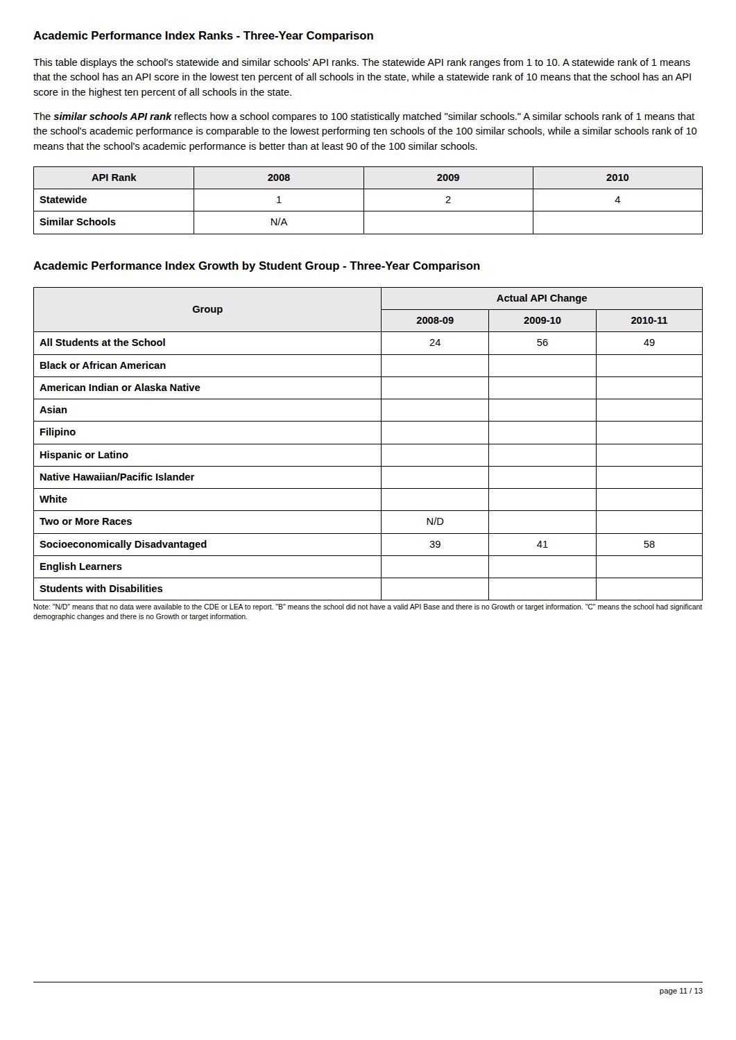Academic Performance Index Ranks - Three-Year Comparison
This table displays the school's statewide and similar schools' API ranks. The statewide API rank ranges from 1 to 10. A statewide rank of 1 means that the school has an API score in the lowest ten percent of all schools in the state, while a statewide rank of 10 means that the school has an API score in the highest ten percent of all schools in the state.
The similar schools API rank reflects how a school compares to 100 statistically matched "similar schools." A similar schools rank of 1 means that the school's academic performance is comparable to the lowest performing ten schools of the 100 similar schools, while a similar schools rank of 10 means that the school's academic performance is better than at least 90 of the 100 similar schools.
| API Rank | 2008 | 2009 | 2010 |
| --- | --- | --- | --- |
| Statewide | 1 | 2 | 4 |
| Similar Schools | N/A | | |
Academic Performance Index Growth by Student Group - Three-Year Comparison
| Group | Actual API Change |
| --- | --- |
| 2008-09 | 2009-10 | 2010-11 |
| All Students at the School | 24 | 56 | 49 |
| Black or African American | | | |
| American Indian or Alaska Native | | | |
| Asian | | | |
| Filipino | | | |
| Hispanic or Latino | | | |
| Native Hawaiian/Pacific Islander | | | |
| White | | | |
| Two or More Races | N/D | | |
| Socioeconomically Disadvantaged | 39 | 41 | 58 |
| English Learners | | | |
| Students with Disabilities | | | |
Note: "N/D" means that no data were available to the CDE or LEA to report. "B" means the school did not have a valid API Base and there is no Growth or target information. "C" means the school had significant demographic changes and there is no Growth or target information.
page 11 / 13